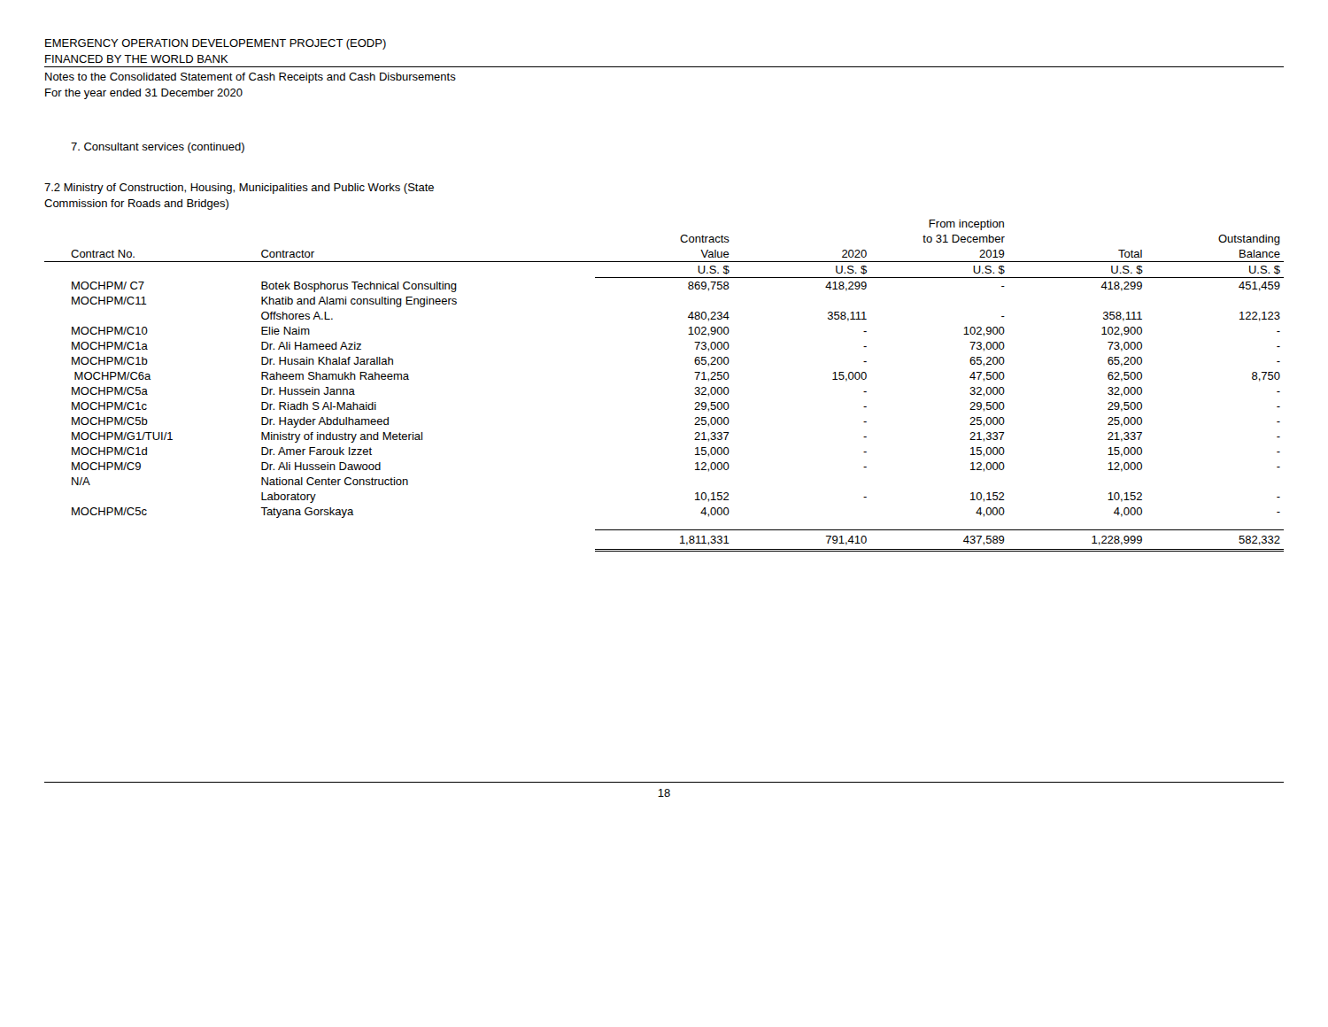EMERGENCY OPERATION DEVELOPEMENT PROJECT (EODP)
FINANCED BY THE WORLD BANK
Notes to the Consolidated Statement of Cash Receipts and Cash Disbursements
For the year ended 31 December 2020
7. Consultant services (continued)
7.2 Ministry of Construction, Housing, Municipalities and Public Works (State
Commission for Roads and Bridges)
| | | | | From inception | | |
| --- | --- | --- | --- | --- | --- | --- |
| | | Contracts | | to 31 December | | Outstanding |
| Contract No. | Contractor | Value | 2020 | 2019 | Total | Balance |
| | | U.S. $ | U.S. $ | U.S. $ | U.S. $ | U.S. $ |
| MOCHPM/ C7 | Botek Bosphorus Technical Consulting | 869,758 | 418,299 | - | 418,299 | 451,459 |
| MOCHPM/C11 | Khatib and Alami consulting Engineers | | | | | |
| | Offshores A.L. | 480,234 | 358,111 | - | 358,111 | 122,123 |
| MOCHPM/C10 | Elie Naim | 102,900 | - | 102,900 | 102,900 | - |
| MOCHPM/C1a | Dr. Ali Hameed Aziz | 73,000 | - | 73,000 | 73,000 | - |
| MOCHPM/C1b | Dr. Husain Khalaf Jarallah | 65,200 | - | 65,200 | 65,200 | - |
| MOCHPM/C6a | Raheem Shamukh Raheema | 71,250 | 15,000 | 47,500 | 62,500 | 8,750 |
| MOCHPM/C5a | Dr. Hussein Janna | 32,000 | - | 32,000 | 32,000 | - |
| MOCHPM/C1c | Dr. Riadh S Al-Mahaidi | 29,500 | - | 29,500 | 29,500 | - |
| MOCHPM/C5b | Dr. Hayder Abdulhameed | 25,000 | - | 25,000 | 25,000 | - |
| MOCHPM/G1/TUI/1 | Ministry of industry and Meterial | 21,337 | - | 21,337 | 21,337 | - |
| MOCHPM/C1d | Dr. Amer Farouk Izzet | 15,000 | - | 15,000 | 15,000 | - |
| MOCHPM/C9 | Dr. Ali Hussein Dawood | 12,000 | - | 12,000 | 12,000 | - |
| N/A | National Center Construction | | | | | |
| | Laboratory | 10,152 | - | 10,152 | 10,152 | - |
| MOCHPM/C5c | Tatyana Gorskaya | 4,000 | | 4,000 | 4,000 | - |
| | | 1,811,331 | 791,410 | 437,589 | 1,228,999 | 582,332 |
18